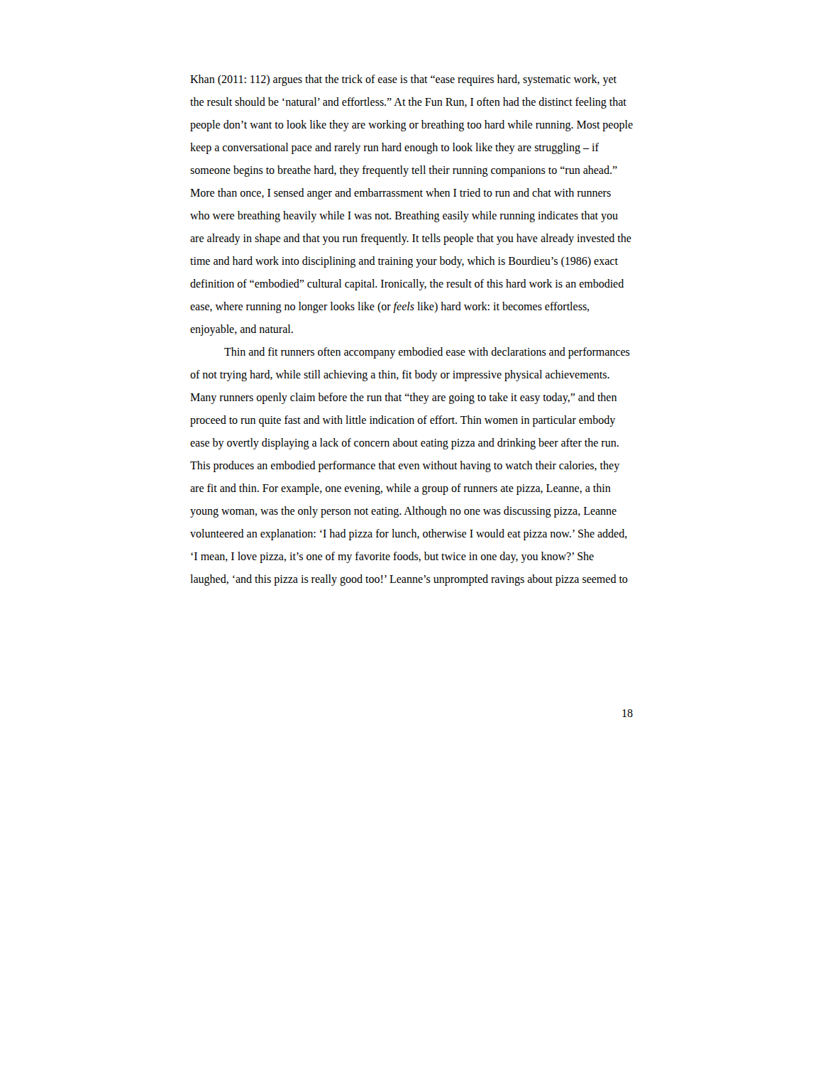Khan (2011: 112) argues that the trick of ease is that “ease requires hard, systematic work, yet the result should be ‘natural’ and effortless.” At the Fun Run, I often had the distinct feeling that people don’t want to look like they are working or breathing too hard while running. Most people keep a conversational pace and rarely run hard enough to look like they are struggling – if someone begins to breathe hard, they frequently tell their running companions to “run ahead.” More than once, I sensed anger and embarrassment when I tried to run and chat with runners who were breathing heavily while I was not. Breathing easily while running indicates that you are already in shape and that you run frequently. It tells people that you have already invested the time and hard work into disciplining and training your body, which is Bourdieu’s (1986) exact definition of “embodied” cultural capital. Ironically, the result of this hard work is an embodied ease, where running no longer looks like (or feels like) hard work: it becomes effortless, enjoyable, and natural.
Thin and fit runners often accompany embodied ease with declarations and performances of not trying hard, while still achieving a thin, fit body or impressive physical achievements. Many runners openly claim before the run that “they are going to take it easy today,” and then proceed to run quite fast and with little indication of effort. Thin women in particular embody ease by overtly displaying a lack of concern about eating pizza and drinking beer after the run. This produces an embodied performance that even without having to watch their calories, they are fit and thin. For example, one evening, while a group of runners ate pizza, Leanne, a thin young woman, was the only person not eating. Although no one was discussing pizza, Leanne volunteered an explanation: ‘I had pizza for lunch, otherwise I would eat pizza now.’ She added, ‘I mean, I love pizza, it’s one of my favorite foods, but twice in one day, you know?’ She laughed, ‘and this pizza is really good too!’ Leanne’s unprompted ravings about pizza seemed to
18